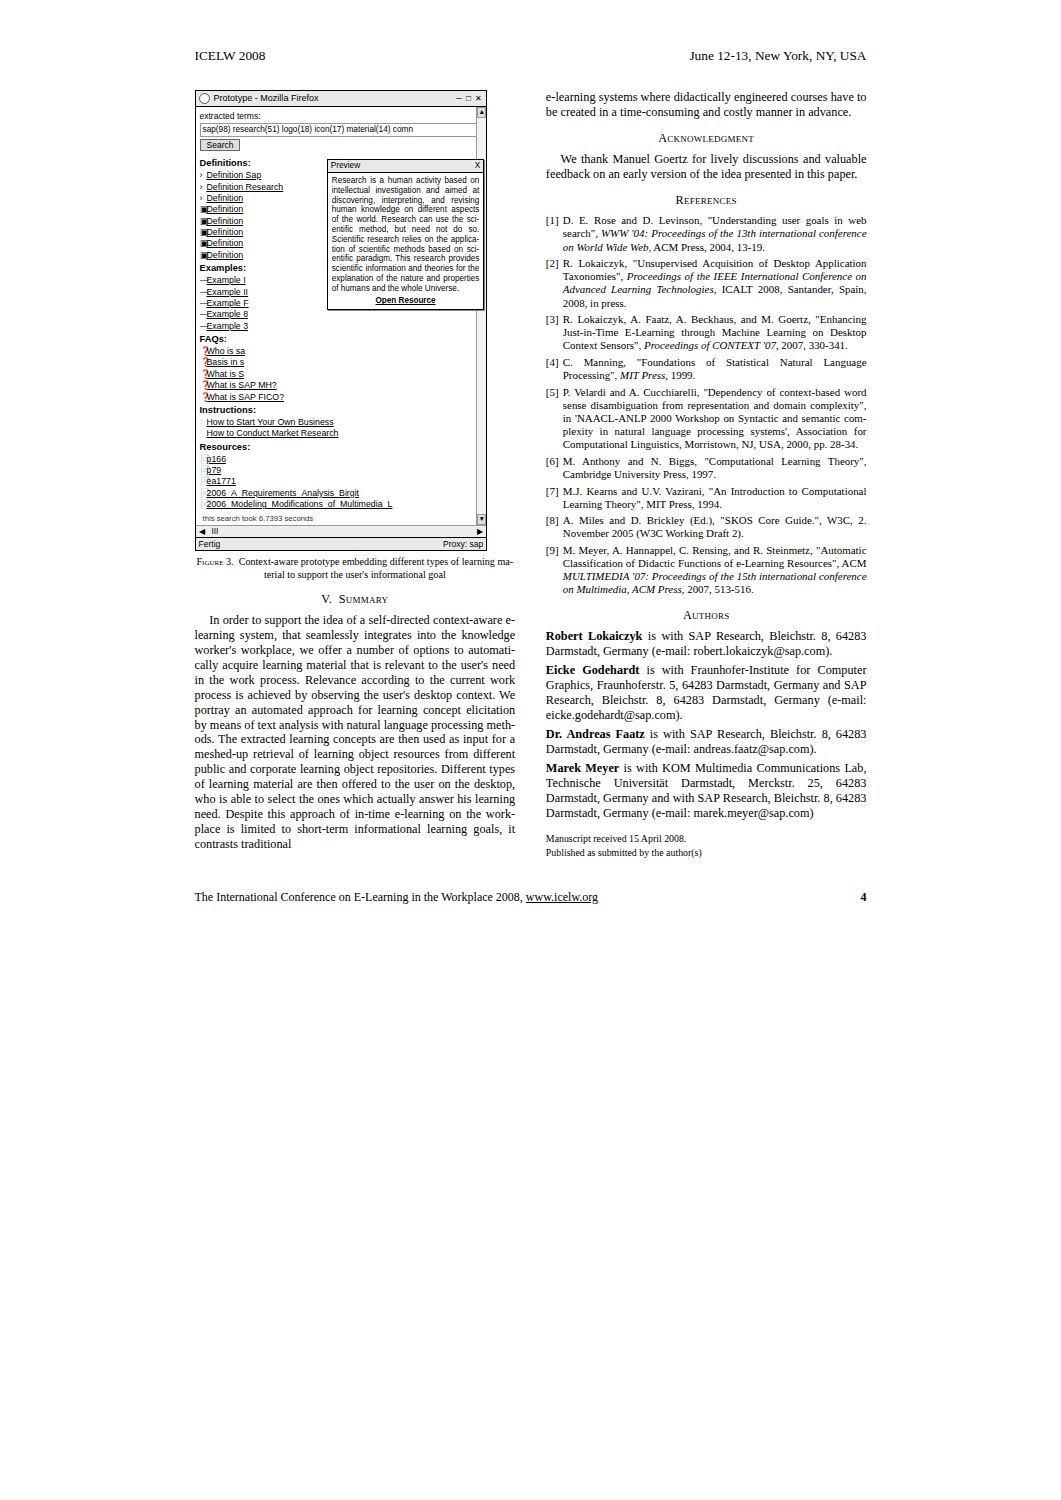ICELW 2008 June 12-13, New York, NY, USA
Prototype - Mozilla Firefox ─ □ ✕
▲
▼
extracted terms:
sap(98) research(51) logo(18) icon(17) material(14) comn
Search
Definitions:
›Definition Sap
›Definition Research
›Definition
▣Definition
▣Definition
▣Definition
▣Definition
▣Definition
Examples:
—Example I
—Example II
—Example F
—Example 8
—Example 3
FAQs:
❓Who is sa
❓Basis in s
❓What is S
❓What is SAP MH?
❓What is SAP FICO?
Instructions:
☞How to Start Your Own Business
How to Conduct Market Research
Resources:
📄p166
📄p79
📄ea1771
📄2006_A_Requirements_Analysis_Birgit
📄2006_Modeling_Modifications_of_Multimedia_L
this search took 6.7393 seconds
Preview X
Research is a human activity based on intellectual investigation and aimed at discovering, interpreting, and revising human knowledge on different aspects of the world. Research can use the scientific method, but need not do so. Scientific research relies on the application of scientific methods based on scientific paradigm. This research provides scientific information and theories for the explanation of the nature and properties of humans and the whole Universe.
Open Resource
◀ III ▶
Fertig Proxy: sap
Figure 3. Context-aware prototype embedding different types of learning material to support the user's informational goal
V. Summary
In order to support the idea of a self-directed context-aware e-learning system, that seamlessly integrates into the knowledge worker's workplace, we offer a number of options to automatically acquire learning material that is relevant to the user's need in the work process. Relevance according to the current work process is achieved by observing the user's desktop context. We portray an automated approach for learning concept elicitation by means of text analysis with natural language processing methods. The extracted learning concepts are then used as input for a meshed-up retrieval of learning object resources from different public and corporate learning object repositories. Different types of learning material are then offered to the user on the desktop, who is able to select the ones which actually answer his learning need. Despite this approach of in-time e-learning on the workplace is limited to short-term informational learning goals, it contrasts traditional
e-learning systems where didactically engineered courses have to be created in a time-consuming and costly manner in advance.
Acknowledgment
We thank Manuel Goertz for lively discussions and valuable feedback on an early version of the idea presented in this paper.
References
[1] D. E. Rose and D. Levinson, "Understanding user goals in web search", WWW '04: Proceedings of the 13th international conference on World Wide Web, ACM Press, 2004, 13-19.
[2] R. Lokaiczyk, "Unsupervised Acquisition of Desktop Application Taxonomies", Proceedings of the IEEE International Conference on Advanced Learning Technologies, ICALT 2008, Santander, Spain, 2008, in press.
[3] R. Lokaiczyk, A. Faatz, A. Beckhaus, and M. Goertz, "Enhancing Just-in-Time E-Learning through Machine Learning on Desktop Context Sensors", Proceedings of CONTEXT '07, 2007, 330-341.
[4] C. Manning, "Foundations of Statistical Natural Language Processing", MIT Press, 1999.
[5] P. Velardi and A. Cucchiarelli, "Dependency of context-based word sense disambiguation from representation and domain complexity", in 'NAACL-ANLP 2000 Workshop on Syntactic and semantic complexity in natural language processing systems', Association for Computational Linguistics, Morristown, NJ, USA, 2000, pp. 28-34.
[6] M. Anthony and N. Biggs, "Computational Learning Theory", Cambridge University Press, 1997.
[7] M.J. Kearns and U.V. Vazirani, "An Introduction to Computational Learning Theory", MIT Press, 1994.
[8] A. Miles and D. Brickley (Ed.), "SKOS Core Guide.", W3C, 2. November 2005 (W3C Working Draft 2).
[9] M. Meyer, A. Hannappel, C. Rensing, and R. Steinmetz, "Automatic Classification of Didactic Functions of e-Learning Resources", ACM MULTIMEDIA '07: Proceedings of the 15th international conference on Multimedia, ACM Press, 2007, 513-516.
Authors
Robert Lokaiczyk is with SAP Research, Bleichstr. 8, 64283 Darmstadt, Germany (e-mail: robert.lokaiczyk@sap.com).
Eicke Godehardt is with Fraunhofer-Institute for Computer Graphics, Fraunhoferstr. 5, 64283 Darmstadt, Germany and SAP Research, Bleichstr. 8, 64283 Darmstadt, Germany (e-mail: eicke.godehardt@sap.com).
Dr. Andreas Faatz is with SAP Research, Bleichstr. 8, 64283 Darmstadt, Germany (e-mail: andreas.faatz@sap.com).
Marek Meyer is with KOM Multimedia Communications Lab, Technische Universität Darmstadt, Merckstr. 25, 64283 Darmstadt, Germany and with SAP Research, Bleichstr. 8, 64283 Darmstadt, Germany (e-mail: marek.meyer@sap.com)
Manuscript received 15 April 2008.
Published as submitted by the author(s)
The International Conference on E-Learning in the Workplace 2008, www.icelw.org 4